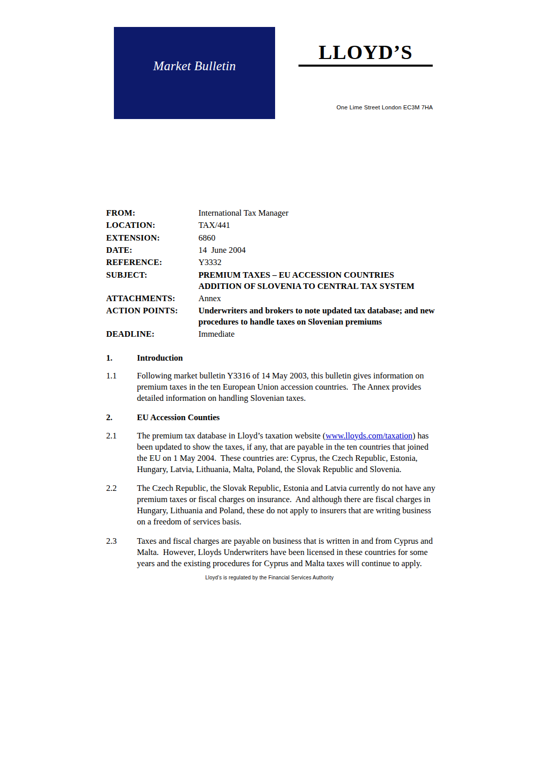Market Bulletin
LLOYD’S
One Lime Street London EC3M 7HA
| FROM: | International Tax Manager |
| LOCATION: | TAX/441 |
| EXTENSION: | 6860 |
| DATE: | 14 June 2004 |
| REFERENCE: | Y3332 |
| SUBJECT: | PREMIUM TAXES – EU ACCESSION COUNTRIES ADDITION OF SLOVENIA TO CENTRAL TAX SYSTEM |
| ATTACHMENTS: | Annex |
| ACTION POINTS: | Underwriters and brokers to note updated tax database; and new procedures to handle taxes on Slovenian premiums |
| DEADLINE: | Immediate |
1.
Introduction
1.1
Following market bulletin Y3316 of 14 May 2003, this bulletin gives information on premium taxes in the ten European Union accession countries. The Annex provides detailed information on handling Slovenian taxes.
2.
EU Accession Counties
2.1
The premium tax database in Lloyd’s taxation website (www.lloyds.com/taxation) has been updated to show the taxes, if any, that are payable in the ten countries that joined the EU on 1 May 2004. These countries are: Cyprus, the Czech Republic, Estonia, Hungary, Latvia, Lithuania, Malta, Poland, the Slovak Republic and Slovenia.
2.2
The Czech Republic, the Slovak Republic, Estonia and Latvia currently do not have any premium taxes or fiscal charges on insurance. And although there are fiscal charges in Hungary, Lithuania and Poland, these do not apply to insurers that are writing business on a freedom of services basis.
2.3
Taxes and fiscal charges are payable on business that is written in and from Cyprus and Malta. However, Lloyds Underwriters have been licensed in these countries for some years and the existing procedures for Cyprus and Malta taxes will continue to apply.
Lloyd’s is regulated by the Financial Services Authority